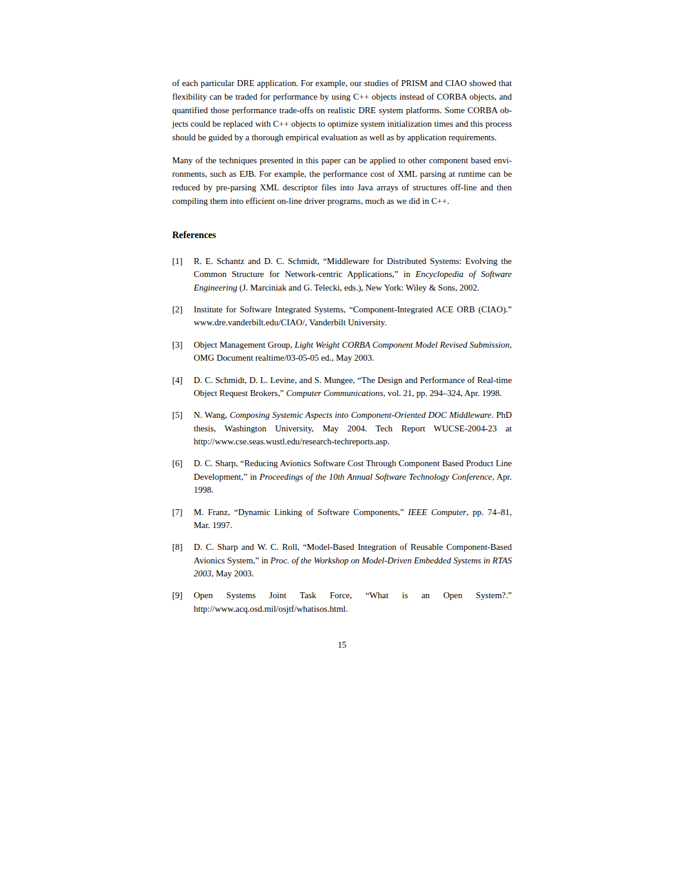of each particular DRE application. For example, our studies of PRISM and CIAO showed that flexibility can be traded for performance by using C++ objects instead of CORBA objects, and quantified those performance trade-offs on realistic DRE system platforms. Some CORBA objects could be replaced with C++ objects to optimize system initialization times and this process should be guided by a thorough empirical evaluation as well as by application requirements.
Many of the techniques presented in this paper can be applied to other component based environments, such as EJB. For example, the performance cost of XML parsing at runtime can be reduced by pre-parsing XML descriptor files into Java arrays of structures off-line and then compiling them into efficient on-line driver programs, much as we did in C++.
References
R. E. Schantz and D. C. Schmidt, “Middleware for Distributed Systems: Evolving the Common Structure for Network-centric Applications,” in Encyclopedia of Software Engineering (J. Marciniak and G. Telecki, eds.), New York: Wiley & Sons, 2002.
Institute for Software Integrated Systems, “Component-Integrated ACE ORB (CIAO).” www.dre.vanderbilt.edu/CIAO/, Vanderbilt University.
Object Management Group, Light Weight CORBA Component Model Revised Submission, OMG Document realtime/03-05-05 ed., May 2003.
D. C. Schmidt, D. L. Levine, and S. Mungee, “The Design and Performance of Real-time Object Request Brokers,” Computer Communications, vol. 21, pp. 294–324, Apr. 1998.
N. Wang, Composing Systemic Aspects into Component-Oriented DOC Middleware. PhD thesis, Washington University, May 2004. Tech Report WUCSE-2004-23 at http://www.cse.seas.wustl.edu/research-techreports.asp.
D. C. Sharp, “Reducing Avionics Software Cost Through Component Based Product Line Development,” in Proceedings of the 10th Annual Software Technology Conference, Apr. 1998.
M. Franz, “Dynamic Linking of Software Components,” IEEE Computer, pp. 74–81, Mar. 1997.
D. C. Sharp and W. C. Roll, “Model-Based Integration of Reusable Component-Based Avionics System,” in Proc. of the Workshop on Model-Driven Embedded Systems in RTAS 2003, May 2003.
Open Systems Joint Task Force, “What is an Open System?.” http://www.acq.osd.mil/osjtf/whatisos.html.
15